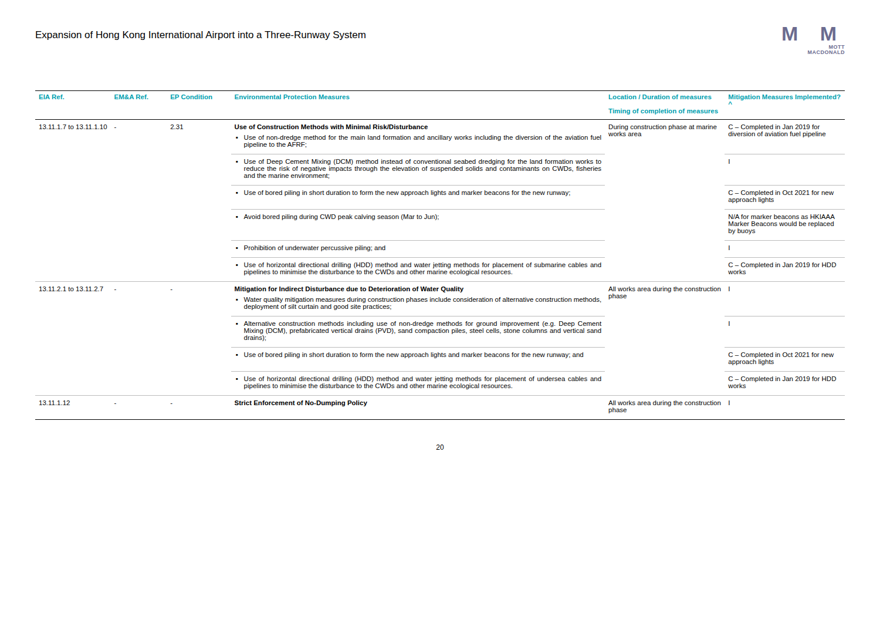Expansion of Hong Kong International Airport into a Three-Runway System
M M
MOTT
MACDONALD
| EIA Ref. | EM&A Ref. | EP Condition | Environmental Protection Measures | Location / Duration of measures Timing of completion of measures | Mitigation Measures Implemented?^ |
| --- | --- | --- | --- | --- | --- |
| 13.11.1.7 to 13.11.1.10 | - | 2.31 | Use of Construction Methods with Minimal Risk/Disturbance Use of non-dredge method for the main land formation and ancillary works including the diversion of the aviation fuel pipeline to the AFRF; | During construction phase at marine works area | C – Completed in Jan 2019 for diversion of aviation fuel pipeline |
| Use of Deep Cement Mixing (DCM) method instead of conventional seabed dredging for the land formation works to reduce the risk of negative impacts through the elevation of suspended solids and contaminants on CWDs, fisheries and the marine environment; | I |
| Use of bored piling in short duration to form the new approach lights and marker beacons for the new runway; | C – Completed in Oct 2021 for new approach lights |
| Avoid bored piling during CWD peak calving season (Mar to Jun); | N/A for marker beacons as HKIAAA Marker Beacons would be replaced by buoys |
| Prohibition of underwater percussive piling; and | I |
| Use of horizontal directional drilling (HDD) method and water jetting methods for placement of submarine cables and pipelines to minimise the disturbance to the CWDs and other marine ecological resources. | C – Completed in Jan 2019 for HDD works |
| 13.11.2.1 to 13.11.2.7 | - | - | Mitigation for Indirect Disturbance due to Deterioration of Water Quality Water quality mitigation measures during construction phases include consideration of alternative construction methods, deployment of silt curtain and good site practices; | All works area during the construction phase | I |
| Alternative construction methods including use of non-dredge methods for ground improvement (e.g. Deep Cement Mixing (DCM), prefabricated vertical drains (PVD), sand compaction piles, steel cells, stone columns and vertical sand drains); | I |
| Use of bored piling in short duration to form the new approach lights and marker beacons for the new runway; and | C – Completed in Oct 2021 for new approach lights |
| Use of horizontal directional drilling (HDD) method and water jetting methods for placement of undersea cables and pipelines to minimise the disturbance to the CWDs and other marine ecological resources. | C – Completed in Jan 2019 for HDD works |
| 13.11.1.12 | - | - | Strict Enforcement of No-Dumping Policy | All works area during the construction phase | I |
20